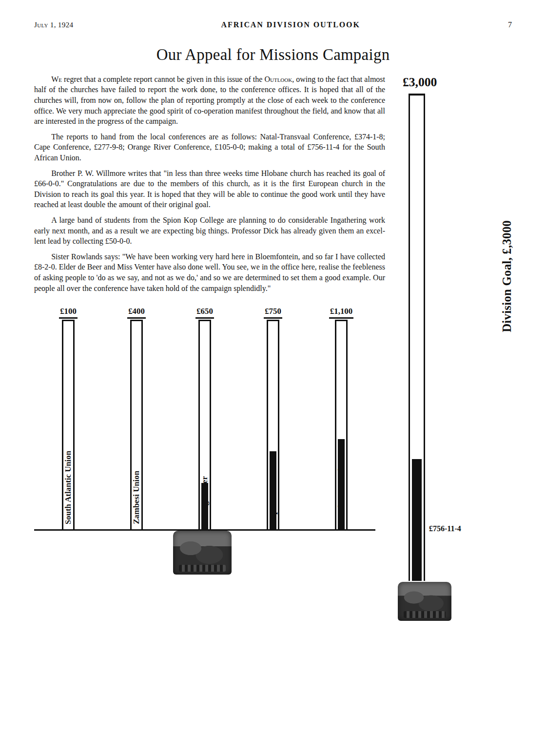July 1, 1924 African Division Outlook 7
Our Appeal for Missions Campaign
We regret that a complete report cannot be given in this issue of the Outlook, owing to the fact that almost half of the churches have failed to report the work done, to the conference offices. It is hoped that all of the churches will, from now on, follow the plan of reporting promptly at the close of each week to the conference office. We very much appreciate the good spirit of co-operation manifest throughout the field, and know that all are interested in the progress of the campaign.
The reports to hand from the local conferences are as follows: Natal-Transvaal Conference, £374-1-8; Cape Conference, £277-9-8; Orange River Conference, £105-0-0; making a total of £756-11-4 for the South African Union.
Brother P. W. Willmore writes that "in less than three weeks time Hlobane church has reached its goal of £66-0-0." Congratulations are due to the members of this church, as it is the first European church in the Division to reach its goal this year. It is hoped that they will be able to continue the good work until they have reached at least double the amount of their original goal.
A large band of students from the Spion Kop College are planning to do considerable Ingathering work early next month, and as a result we are expecting big things. Professor Dick has already given them an excellent lead by collecting £50-0-0.
Sister Rowlands says: "We have been working very hard here in Bloemfontein, and so far I have collected £8-2-0. Elder de Beer and Miss Venter have also done well. You see, we in the office here, realise the feebleness of asking people to 'do as we say, and not as we do,' and so we are determined to set them a good example. Our people all over the conference have taken hold of the campaign splendidly."
£100
South Atlantic Union
£400
Zambesi Union
£650
Orange River
£750
Cape
£1,100
Natal Transvaal
£3,000
£756-11-4
Division Goal, £,3000